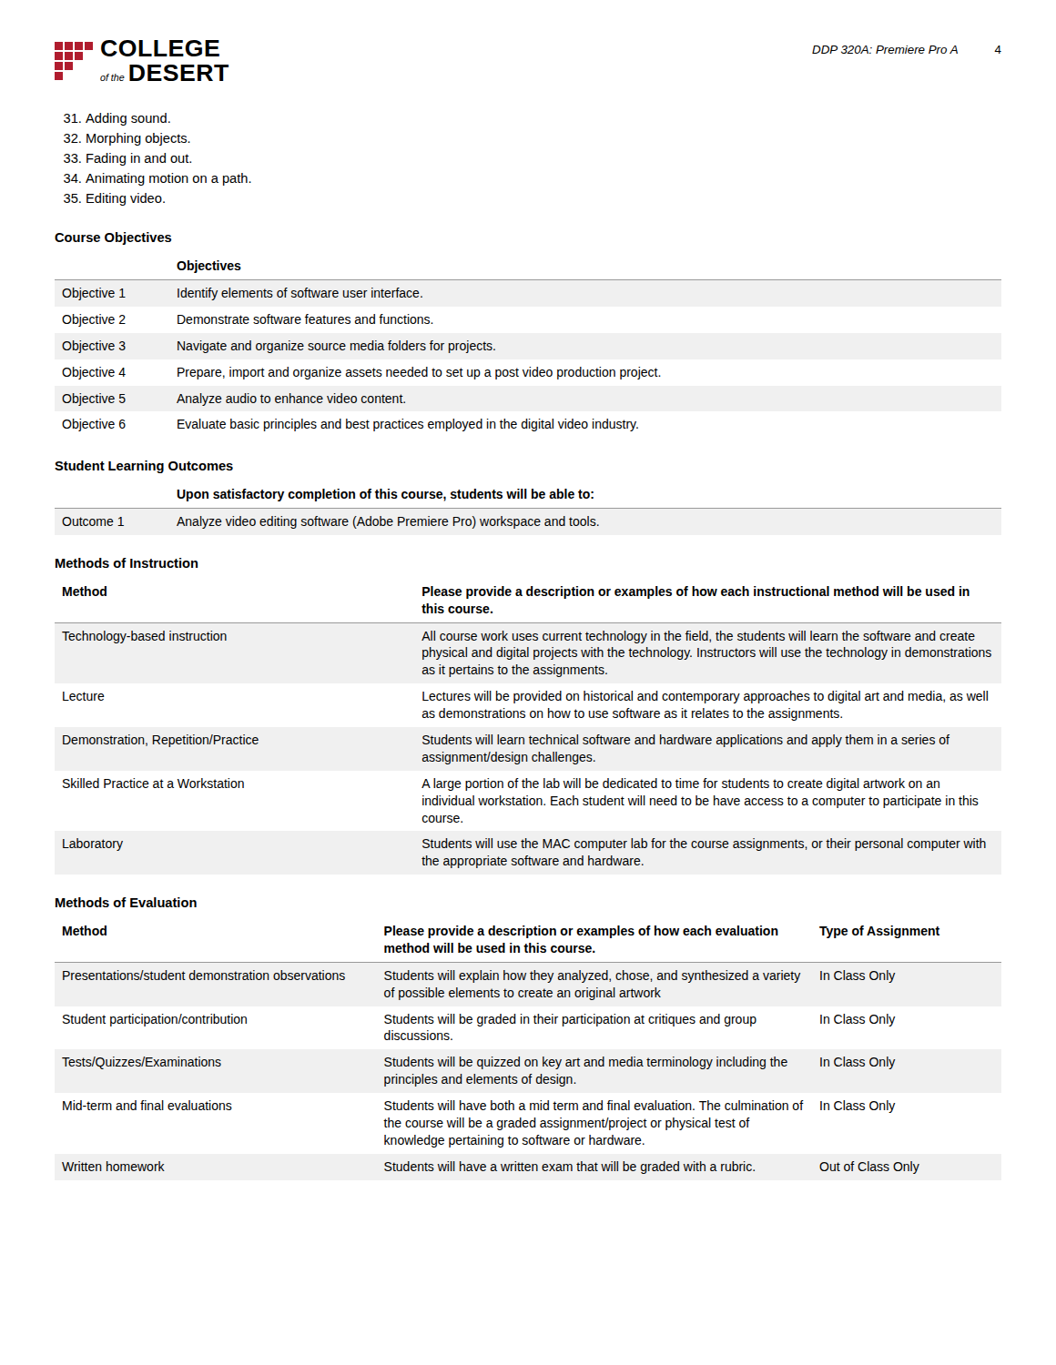COLLEGE
of the DESERT
DDP 320A: Premiere Pro A 4
Adding sound.
Morphing objects.
Fading in and out.
Animating motion on a path.
Editing video.
Course Objectives
| | Objectives |
| --- | --- |
| Objective 1 | Identify elements of software user interface. |
| Objective 2 | Demonstrate software features and functions. |
| Objective 3 | Navigate and organize source media folders for projects. |
| Objective 4 | Prepare, import and organize assets needed to set up a post video production project. |
| Objective 5 | Analyze audio to enhance video content. |
| Objective 6 | Evaluate basic principles and best practices employed in the digital video industry. |
Student Learning Outcomes
| | Upon satisfactory completion of this course, students will be able to: |
| --- | --- |
| Outcome 1 | Analyze video editing software (Adobe Premiere Pro) workspace and tools. |
Methods of Instruction
| Method | Please provide a description or examples of how each instructional method will be used in this course. |
| --- | --- |
| Technology-based instruction | All course work uses current technology in the field, the students will learn the software and create physical and digital projects with the technology. Instructors will use the technology in demonstrations as it pertains to the assignments. |
| Lecture | Lectures will be provided on historical and contemporary approaches to digital art and media, as well as demonstrations on how to use software as it relates to the assignments. |
| Demonstration, Repetition/Practice | Students will learn technical software and hardware applications and apply them in a series of assignment/design challenges. |
| Skilled Practice at a Workstation | A large portion of the lab will be dedicated to time for students to create digital artwork on an individual workstation. Each student will need to be have access to a computer to participate in this course. |
| Laboratory | Students will use the MAC computer lab for the course assignments, or their personal computer with the appropriate software and hardware. |
Methods of Evaluation
| Method | Please provide a description or examples of how each evaluation method will be used in this course. | Type of Assignment |
| --- | --- | --- |
| Presentations/student demonstration observations | Students will explain how they analyzed, chose, and synthesized a variety of possible elements to create an original artwork | In Class Only |
| Student participation/contribution | Students will be graded in their participation at critiques and group discussions. | In Class Only |
| Tests/Quizzes/Examinations | Students will be quizzed on key art and media terminology including the principles and elements of design. | In Class Only |
| Mid-term and final evaluations | Students will have both a mid term and final evaluation. The culmination of the course will be a graded assignment/project or physical test of knowledge pertaining to software or hardware. | In Class Only |
| Written homework | Students will have a written exam that will be graded with a rubric. | Out of Class Only |